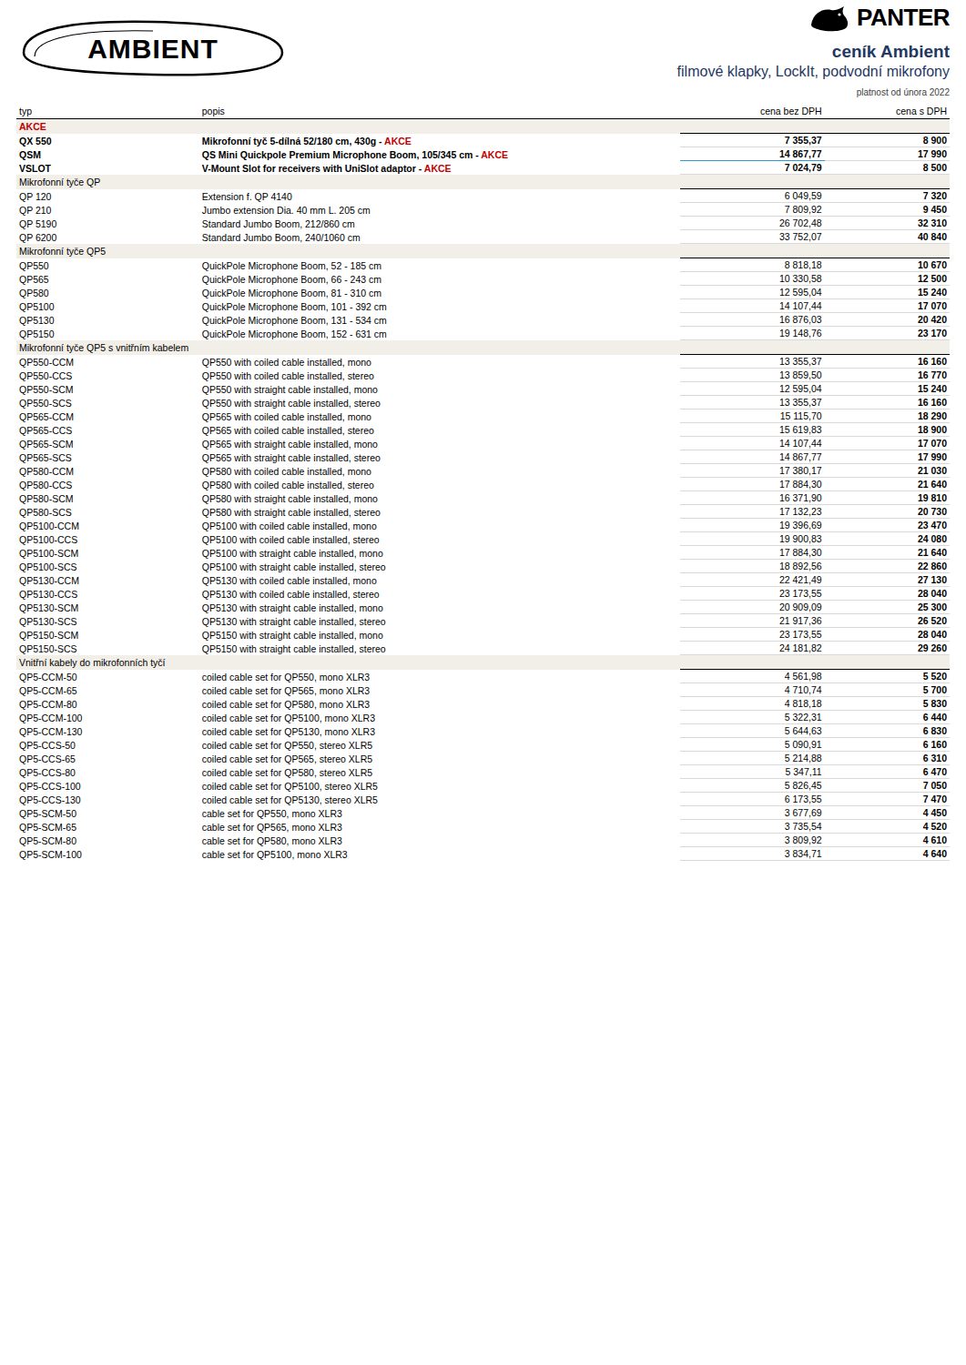AMBIENT
PANTER
ceník Ambient
filmové klapky, LockIt, podvodní mikrofony
platnost od února 2022
| typ | popis | cena bez DPH | cena s DPH |
| --- | --- | --- | --- |
| AKCE | | | |
| QX 550 | Mikrofonní tyč 5-dílná 52/180 cm, 430g - AKCE | 7 355,37 | 8 900 |
| QSM | QS Mini Quickpole Premium Microphone Boom, 105/345 cm - AKCE | 14 867,77 | 17 990 |
| VSLOT | V-Mount Slot for receivers with UniSlot adaptor - AKCE | 7 024,79 | 8 500 |
| Mikrofonní tyče QP | | | |
| QP 120 | Extension f. QP 4140 | 6 049,59 | 7 320 |
| QP 210 | Jumbo extension Dia. 40 mm L. 205 cm | 7 809,92 | 9 450 |
| QP 5190 | Standard Jumbo Boom, 212/860 cm | 26 702,48 | 32 310 |
| QP 6200 | Standard Jumbo Boom, 240/1060 cm | 33 752,07 | 40 840 |
| Mikrofonní tyče QP5 | | | |
| QP550 | QuickPole Microphone Boom, 52 - 185 cm | 8 818,18 | 10 670 |
| QP565 | QuickPole Microphone Boom, 66 - 243 cm | 10 330,58 | 12 500 |
| QP580 | QuickPole Microphone Boom, 81 - 310 cm | 12 595,04 | 15 240 |
| QP5100 | QuickPole Microphone Boom, 101 - 392 cm | 14 107,44 | 17 070 |
| QP5130 | QuickPole Microphone Boom, 131 - 534 cm | 16 876,03 | 20 420 |
| QP5150 | QuickPole Microphone Boom, 152 - 631 cm | 19 148,76 | 23 170 |
| Mikrofonní tyče QP5 s vnitřním kabelem | | | |
| QP550-CCM | QP550 with coiled cable installed, mono | 13 355,37 | 16 160 |
| QP550-CCS | QP550 with coiled cable installed, stereo | 13 859,50 | 16 770 |
| QP550-SCM | QP550 with straight cable installed, mono | 12 595,04 | 15 240 |
| QP550-SCS | QP550 with straight cable installed, stereo | 13 355,37 | 16 160 |
| QP565-CCM | QP565 with coiled cable installed, mono | 15 115,70 | 18 290 |
| QP565-CCS | QP565 with coiled cable installed, stereo | 15 619,83 | 18 900 |
| QP565-SCM | QP565 with straight cable installed, mono | 14 107,44 | 17 070 |
| QP565-SCS | QP565 with straight cable installed, stereo | 14 867,77 | 17 990 |
| QP580-CCM | QP580 with coiled cable installed, mono | 17 380,17 | 21 030 |
| QP580-CCS | QP580 with coiled cable installed, stereo | 17 884,30 | 21 640 |
| QP580-SCM | QP580 with straight cable installed, mono | 16 371,90 | 19 810 |
| QP580-SCS | QP580 with straight cable installed, stereo | 17 132,23 | 20 730 |
| QP5100-CCM | QP5100 with coiled cable installed, mono | 19 396,69 | 23 470 |
| QP5100-CCS | QP5100 with coiled cable installed, stereo | 19 900,83 | 24 080 |
| QP5100-SCM | QP5100 with straight cable installed, mono | 17 884,30 | 21 640 |
| QP5100-SCS | QP5100 with straight cable installed, stereo | 18 892,56 | 22 860 |
| QP5130-CCM | QP5130 with coiled cable installed, mono | 22 421,49 | 27 130 |
| QP5130-CCS | QP5130 with coiled cable installed, stereo | 23 173,55 | 28 040 |
| QP5130-SCM | QP5130 with straight cable installed, mono | 20 909,09 | 25 300 |
| QP5130-SCS | QP5130 with straight cable installed, stereo | 21 917,36 | 26 520 |
| QP5150-SCM | QP5150 with straight cable installed, mono | 23 173,55 | 28 040 |
| QP5150-SCS | QP5150 with straight cable installed, stereo | 24 181,82 | 29 260 |
| Vnitřní kabely do mikrofonních tyčí | | | |
| QP5-CCM-50 | coiled cable set for QP550, mono XLR3 | 4 561,98 | 5 520 |
| QP5-CCM-65 | coiled cable set for QP565, mono XLR3 | 4 710,74 | 5 700 |
| QP5-CCM-80 | coiled cable set for QP580, mono XLR3 | 4 818,18 | 5 830 |
| QP5-CCM-100 | coiled cable set for QP5100, mono XLR3 | 5 322,31 | 6 440 |
| QP5-CCM-130 | coiled cable set for QP5130, mono XLR3 | 5 644,63 | 6 830 |
| QP5-CCS-50 | coiled cable set for QP550, stereo XLR5 | 5 090,91 | 6 160 |
| QP5-CCS-65 | coiled cable set for QP565, stereo XLR5 | 5 214,88 | 6 310 |
| QP5-CCS-80 | coiled cable set for QP580, stereo XLR5 | 5 347,11 | 6 470 |
| QP5-CCS-100 | coiled cable set for QP5100, stereo XLR5 | 5 826,45 | 7 050 |
| QP5-CCS-130 | coiled cable set for QP5130, stereo XLR5 | 6 173,55 | 7 470 |
| QP5-SCM-50 | cable set for QP550, mono XLR3 | 3 677,69 | 4 450 |
| QP5-SCM-65 | cable set for QP565, mono XLR3 | 3 735,54 | 4 520 |
| QP5-SCM-80 | cable set for QP580, mono XLR3 | 3 809,92 | 4 610 |
| QP5-SCM-100 | cable set for QP5100, mono XLR3 | 3 834,71 | 4 640 |